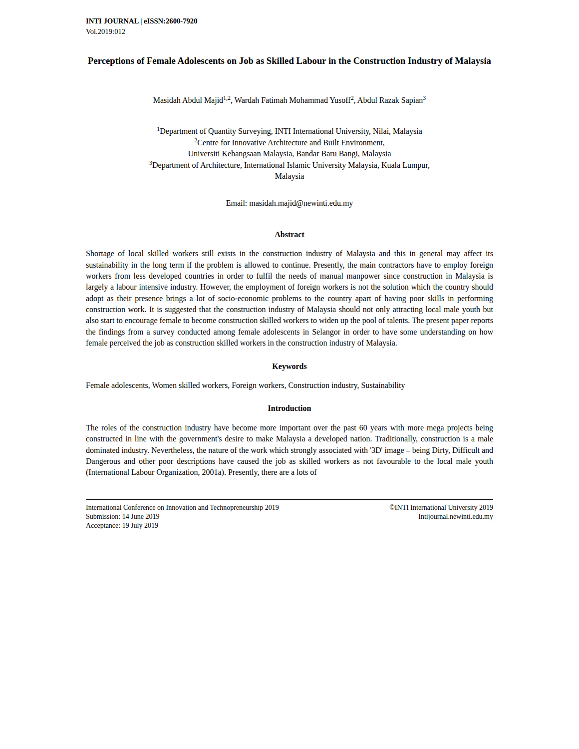INTI JOURNAL | eISSN:2600-7920
Vol.2019:012
Perceptions of Female Adolescents on Job as Skilled Labour in the Construction Industry of Malaysia
Masidah Abdul Majid1,2, Wardah Fatimah Mohammad Yusoff2, Abdul Razak Sapian3
1Department of Quantity Surveying, INTI International University, Nilai, Malaysia
2Centre for Innovative Architecture and Built Environment,
Universiti Kebangsaan Malaysia, Bandar Baru Bangi, Malaysia
3Department of Architecture, International Islamic University Malaysia, Kuala Lumpur,
Malaysia
Email: masidah.majid@newinti.edu.my
Abstract
Shortage of local skilled workers still exists in the construction industry of Malaysia and this in general may affect its sustainability in the long term if the problem is allowed to continue. Presently, the main contractors have to employ foreign workers from less developed countries in order to fulfil the needs of manual manpower since construction in Malaysia is largely a labour intensive industry. However, the employment of foreign workers is not the solution which the country should adopt as their presence brings a lot of socio-economic problems to the country apart of having poor skills in performing construction work. It is suggested that the construction industry of Malaysia should not only attracting local male youth but also start to encourage female to become construction skilled workers to widen up the pool of talents. The present paper reports the findings from a survey conducted among female adolescents in Selangor in order to have some understanding on how female perceived the job as construction skilled workers in the construction industry of Malaysia.
Keywords
Female adolescents, Women skilled workers, Foreign workers, Construction industry, Sustainability
Introduction
The roles of the construction industry have become more important over the past 60 years with more mega projects being constructed in line with the government's desire to make Malaysia a developed nation. Traditionally, construction is a male dominated industry. Nevertheless, the nature of the work which strongly associated with '3D' image – being Dirty, Difficult and Dangerous and other poor descriptions have caused the job as skilled workers as not favourable to the local male youth (International Labour Organization, 2001a). Presently, there are a lots of
International Conference on Innovation and Technopreneurship 2019
Submission: 14 June 2019
Acceptance: 19 July 2019
©INTI International University 2019
Intijournal.newinti.edu.my